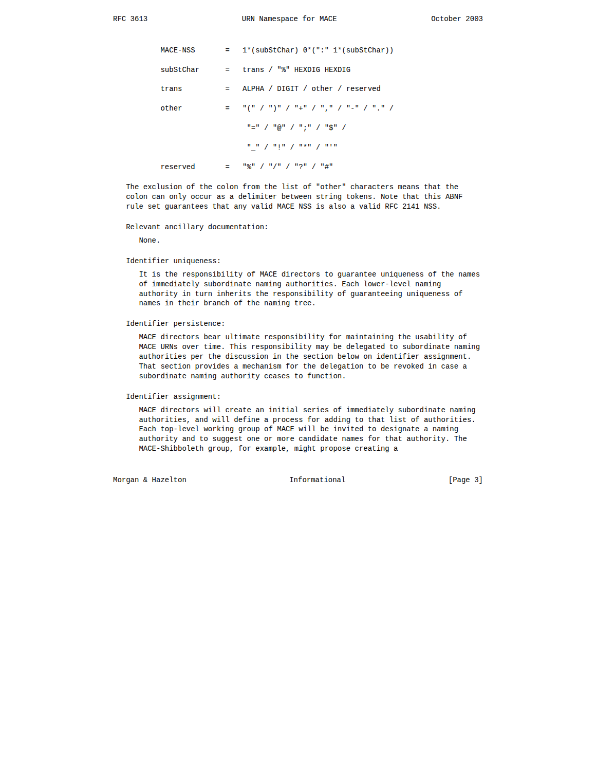RFC 3613 URN Namespace for MACE October 2003
     MACE-NSS       =   1*(subStChar) 0*(":" 1*(subStChar))

     subStChar      =   trans / "%" HEXDIG HEXDIG

     trans          =   ALPHA / DIGIT / other / reserved

     other          =   "(" / ")" / "+" / "," / "-" / "." /

                         "=" / "@" / ";" / "$" /

                         "_" / "!" / "*" / "'"

     reserved       =   "%" / "/" / "?" / "#"
The exclusion of the colon from the list of "other" characters means that the colon can only occur as a delimiter between string tokens. Note that this ABNF rule set guarantees that any valid MACE NSS is also a valid RFC 2141 NSS.
Relevant ancillary documentation:
None.
Identifier uniqueness:
It is the responsibility of MACE directors to guarantee uniqueness of the names of immediately subordinate naming authorities. Each lower-level naming authority in turn inherits the responsibility of guaranteeing uniqueness of names in their branch of the naming tree.
Identifier persistence:
MACE directors bear ultimate responsibility for maintaining the usability of MACE URNs over time. This responsibility may be delegated to subordinate naming authorities per the discussion in the section below on identifier assignment. That section provides a mechanism for the delegation to be revoked in case a subordinate naming authority ceases to function.
Identifier assignment:
MACE directors will create an initial series of immediately subordinate naming authorities, and will define a process for adding to that list of authorities. Each top-level working group of MACE will be invited to designate a naming authority and to suggest one or more candidate names for that authority. The MACE-Shibboleth group, for example, might propose creating a
Morgan & Hazelton Informational [Page 3]